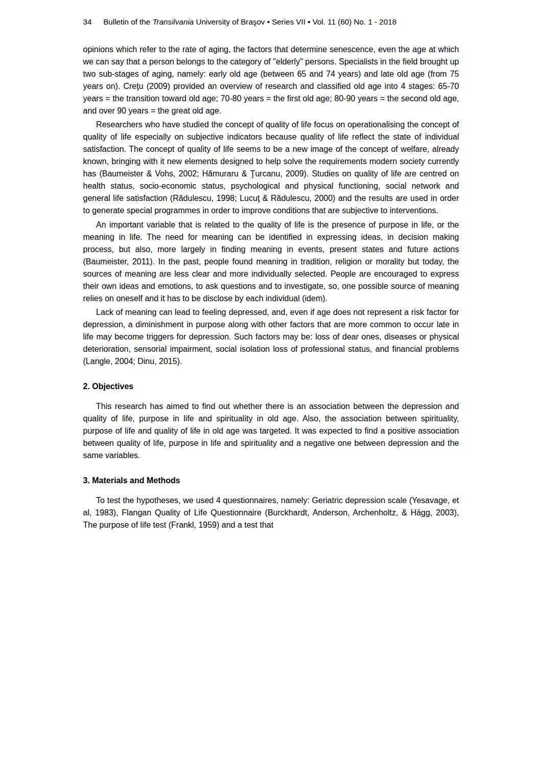34 Bulletin of the Transilvania University of Braşov • Series VII • Vol. 11 (60) No. 1 - 2018
opinions which refer to the rate of aging, the factors that determine senescence, even the age at which we can say that a person belongs to the category of "elderly" persons. Specialists in the field brought up two sub-stages of aging, namely: early old age (between 65 and 74 years) and late old age (from 75 years on). Creţu (2009) provided an overview of research and classified old age into 4 stages: 65-70 years = the transition toward old age; 70-80 years = the first old age; 80-90 years = the second old age, and over 90 years = the great old age.
Researchers who have studied the concept of quality of life focus on operationalising the concept of quality of life especially on subjective indicators because quality of life reflect the state of individual satisfaction. The concept of quality of life seems to be a new image of the concept of welfare, already known, bringing with it new elements designed to help solve the requirements modern society currently has (Baumeister & Vohs, 2002; Hămuraru & Ţurcanu, 2009). Studies on quality of life are centred on health status, socio-economic status, psychological and physical functioning, social network and general life satisfaction (Rădulescu, 1998; Lucuţ & Rădulescu, 2000) and the results are used in order to generate special programmes in order to improve conditions that are subjective to interventions.
An important variable that is related to the quality of life is the presence of purpose in life, or the meaning in life. The need for meaning can be identified in expressing ideas, in decision making process, but also, more largely in finding meaning in events, present states and future actions (Baumeister, 2011). In the past, people found meaning in tradition, religion or morality but today, the sources of meaning are less clear and more individually selected. People are encouraged to express their own ideas and emotions, to ask questions and to investigate, so, one possible source of meaning relies on oneself and it has to be disclose by each individual (idem).
Lack of meaning can lead to feeling depressed, and, even if age does not represent a risk factor for depression, a diminishment in purpose along with other factors that are more common to occur late in life may become triggers for depression. Such factors may be: loss of dear ones, diseases or physical deterioration, sensorial impairment, social isolation loss of professional status, and financial problems (Langle, 2004; Dinu, 2015).
2. Objectives
This research has aimed to find out whether there is an association between the depression and quality of life, purpose in life and spirituality in old age. Also, the association between spirituality, purpose of life and quality of life in old age was targeted. It was expected to find a positive association between quality of life, purpose in life and spirituality and a negative one between depression and the same variables.
3. Materials and Methods
To test the hypotheses, we used 4 questionnaires, namely: Geriatric depression scale (Yesavage, et al, 1983), Flangan Quality of Life Questionnaire (Burckhardt, Anderson, Archenholtz, & Hägg, 2003), The purpose of life test (Frankl, 1959) and a test that